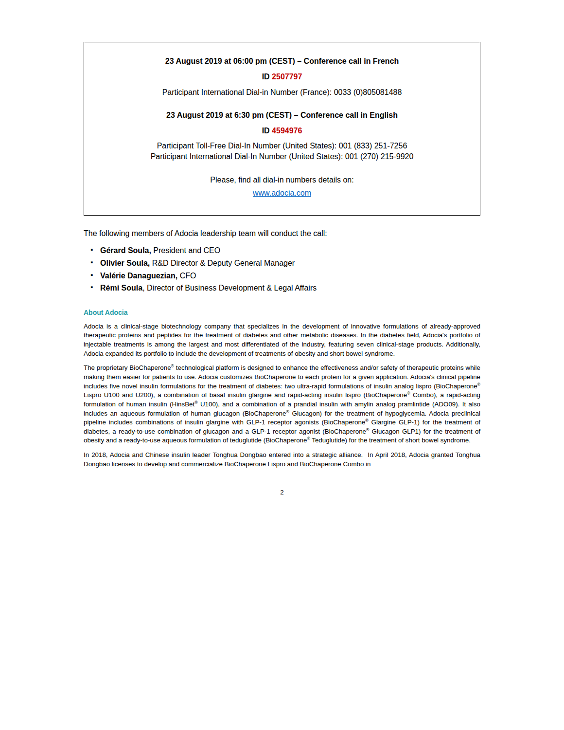23 August 2019 at 06:00 pm (CEST) – Conference call in French
ID 2507797
Participant International Dial-in Number (France): 0033 (0)805081488
23 August 2019 at 6:30 pm (CEST) – Conference call in English
ID 4594976
Participant Toll-Free Dial-In Number (United States): 001 (833) 251-7256
Participant International Dial-In Number (United States): 001 (270) 215-9920
Please, find all dial-in numbers details on:
www.adocia.com
The following members of Adocia leadership team will conduct the call:
Gérard Soula, President and CEO
Olivier Soula, R&D Director & Deputy General Manager
Valérie Danaguezian, CFO
Rémi Soula, Director of Business Development & Legal Affairs
About Adocia
Adocia is a clinical-stage biotechnology company that specializes in the development of innovative formulations of already-approved therapeutic proteins and peptides for the treatment of diabetes and other metabolic diseases. In the diabetes field, Adocia's portfolio of injectable treatments is among the largest and most differentiated of the industry, featuring seven clinical-stage products. Additionally, Adocia expanded its portfolio to include the development of treatments of obesity and short bowel syndrome.
The proprietary BioChaperone® technological platform is designed to enhance the effectiveness and/or safety of therapeutic proteins while making them easier for patients to use. Adocia customizes BioChaperone to each protein for a given application. Adocia's clinical pipeline includes five novel insulin formulations for the treatment of diabetes: two ultra-rapid formulations of insulin analog lispro (BioChaperone® Lispro U100 and U200), a combination of basal insulin glargine and rapid-acting insulin lispro (BioChaperone® Combo), a rapid-acting formulation of human insulin (HinsBet® U100), and a combination of a prandial insulin with amylin analog pramlintide (ADO09). It also includes an aqueous formulation of human glucagon (BioChaperone® Glucagon) for the treatment of hypoglycemia. Adocia preclinical pipeline includes combinations of insulin glargine with GLP-1 receptor agonists (BioChaperone® Glargine GLP-1) for the treatment of diabetes, a ready-to-use combination of glucagon and a GLP-1 receptor agonist (BioChaperone® Glucagon GLP1) for the treatment of obesity and a ready-to-use aqueous formulation of teduglutide (BioChaperone® Teduglutide) for the treatment of short bowel syndrome.
In 2018, Adocia and Chinese insulin leader Tonghua Dongbao entered into a strategic alliance. In April 2018, Adocia granted Tonghua Dongbao licenses to develop and commercialize BioChaperone Lispro and BioChaperone Combo in
2